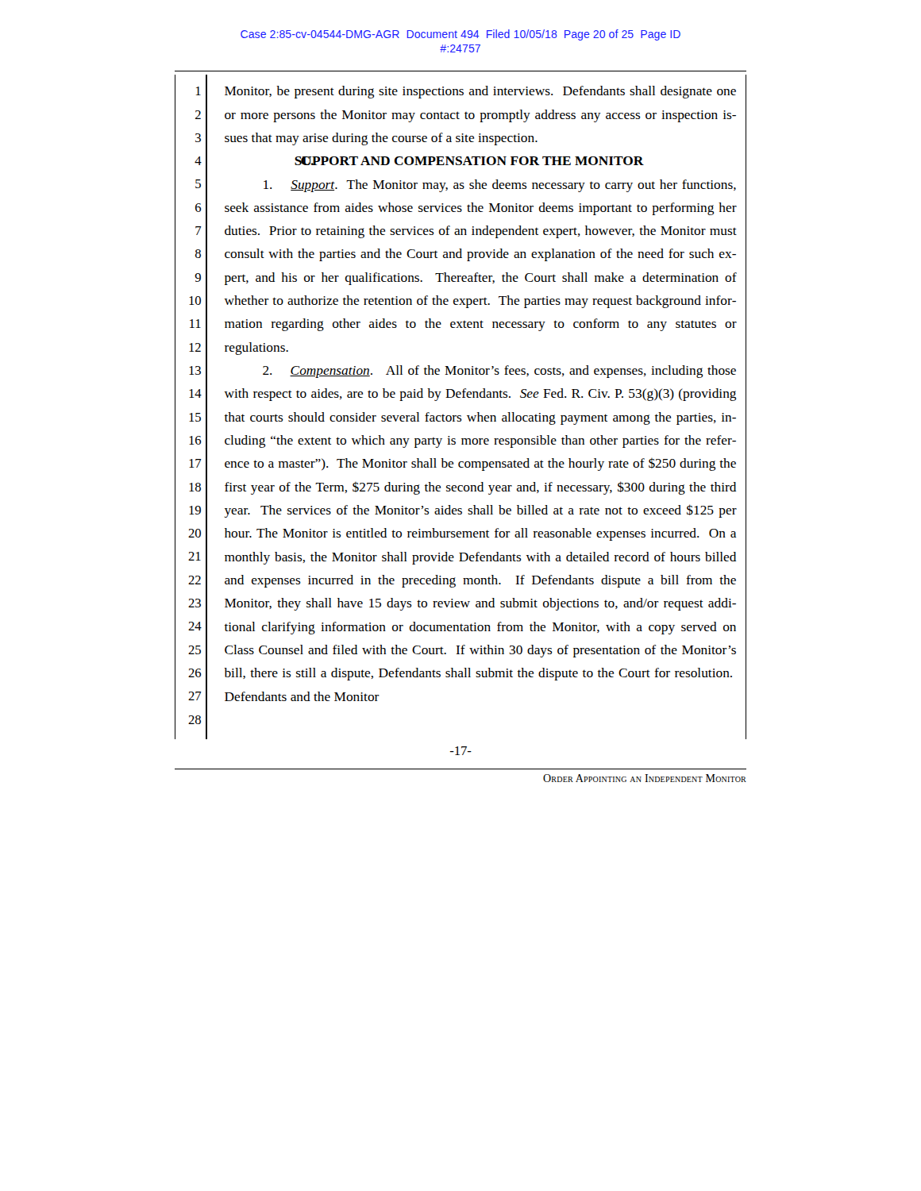Case 2:85-cv-04544-DMG-AGR Document 494 Filed 10/05/18 Page 20 of 25 Page ID #:24757
1
2
3
4
5
6
7
8
9
10
11
12
13
14
15
16
17
18
19
20
21
22
23
24
25
26
27
28
Monitor, be present during site inspections and interviews. Defendants shall designate one or more persons the Monitor may contact to promptly address any access or inspection issues that may arise during the course of a site inspection.
C. Support and Compensation for the Monitor
1. Support. The Monitor may, as she deems necessary to carry out her functions, seek assistance from aides whose services the Monitor deems important to performing her duties. Prior to retaining the services of an independent expert, however, the Monitor must consult with the parties and the Court and provide an explanation of the need for such expert, and his or her qualifications. Thereafter, the Court shall make a determination of whether to authorize the retention of the expert. The parties may request background information regarding other aides to the extent necessary to conform to any statutes or regulations.
2. Compensation. All of the Monitor’s fees, costs, and expenses, including those with respect to aides, are to be paid by Defendants. See Fed. R. Civ. P. 53(g)(3) (providing that courts should consider several factors when allocating payment among the parties, including “the extent to which any party is more responsible than other parties for the reference to a master”). The Monitor shall be compensated at the hourly rate of $250 during the first year of the Term, $275 during the second year and, if necessary, $300 during the third year. The services of the Monitor’s aides shall be billed at a rate not to exceed $125 per hour. The Monitor is entitled to reimbursement for all reasonable expenses incurred. On a monthly basis, the Monitor shall provide Defendants with a detailed record of hours billed and expenses incurred in the preceding month. If Defendants dispute a bill from the Monitor, they shall have 15 days to review and submit objections to, and/or request additional clarifying information or documentation from the Monitor, with a copy served on Class Counsel and filed with the Court. If within 30 days of presentation of the Monitor’s bill, there is still a dispute, Defendants shall submit the dispute to the Court for resolution. Defendants and the Monitor
-17-
Order Appointing an Independent Monitor